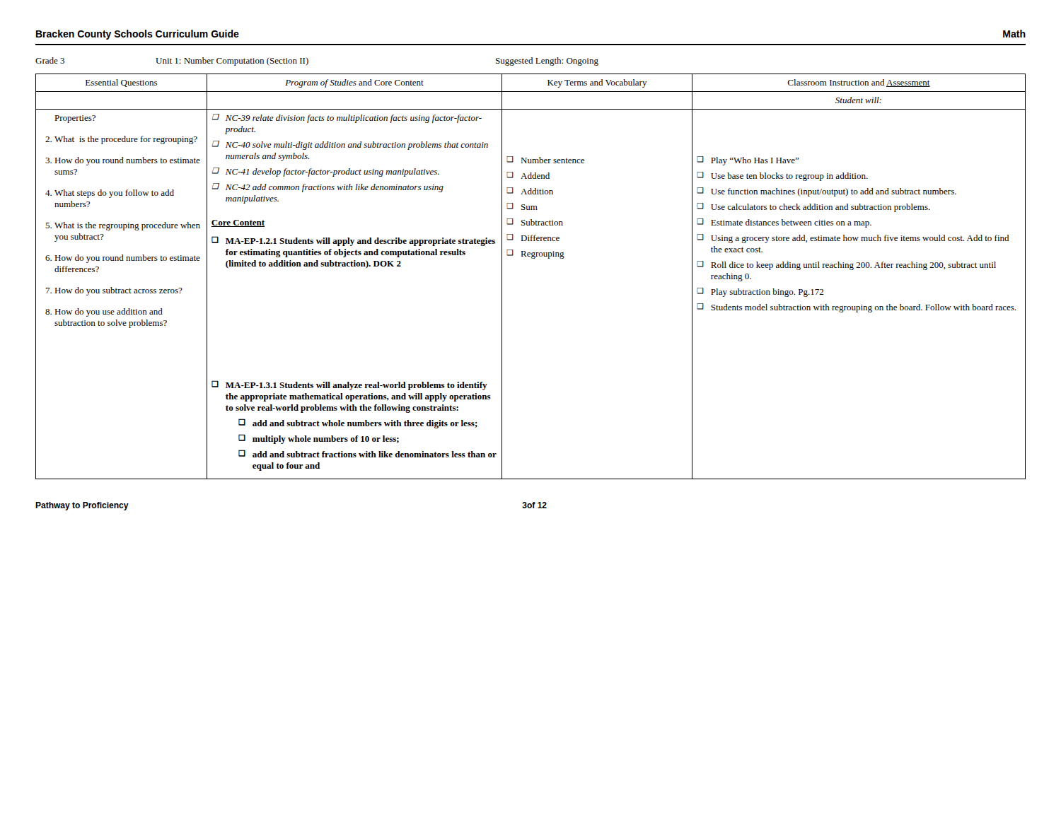Bracken County Schools Curriculum Guide Math
Grade 3
Unit 1: Number Computation (Section II)
Suggested Length: Ongoing
| Essential Questions | Program of Studies and Core Content | Key Terms and Vocabulary | Classroom Instruction and Assessment |
| --- | --- | --- | --- |
| | | | Student will: |
| Properties? What is the procedure for regrouping? How do you round numbers to estimate sums? What steps do you follow to add numbers? What is the regrouping procedure when you subtract? How do you round numbers to estimate differences? How do you subtract across zeros? How do you use addition and subtraction to solve problems? | NC-39 relate division facts to multiplication facts using factor-factor-product. NC-40 solve multi-digit addition and subtraction problems that contain numerals and symbols. NC-41 develop factor-factor-product using manipulatives. NC-42 add common fractions with like denominators using manipulatives. Core Content MA-EP-1.2.1 Students will apply and describe appropriate strategies for estimating quantities of objects and computational results (limited to addition and subtraction). DOK 2 MA-EP-1.3.1 Students will analyze real-world problems to identify the appropriate mathematical operations, and will apply operations to solve real-world problems with the following constraints: add and subtract whole numbers with three digits or less; multiply whole numbers of 10 or less; add and subtract fractions with like denominators less than or equal to four and | Number sentence Addend Addition Sum Subtraction Difference Regrouping | Play “Who Has I Have” Use base ten blocks to regroup in addition. Use function machines (input/output) to add and subtract numbers. Use calculators to check addition and subtraction problems. Estimate distances between cities on a map. Using a grocery store add, estimate how much five items would cost. Add to find the exact cost. Roll dice to keep adding until reaching 200. After reaching 200, subtract until reaching 0. Play subtraction bingo. Pg.172 Students model subtraction with regrouping on the board. Follow with board races. |
Pathway to Proficiency 3of 12